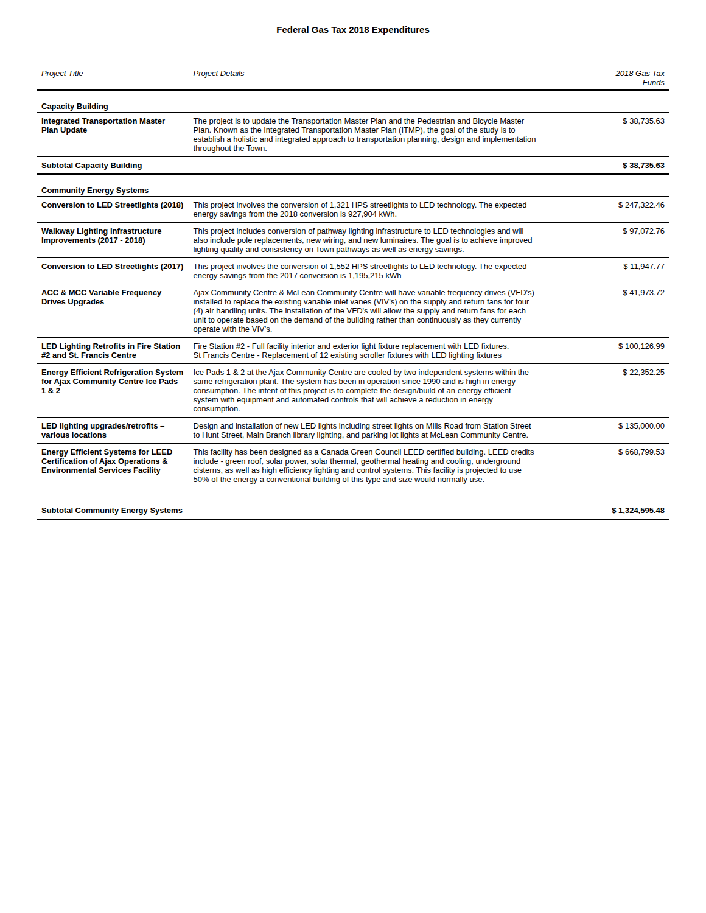Federal Gas Tax 2018 Expenditures
| Project Title | Project Details | 2018 Gas Tax Funds |
| --- | --- | --- |
| Capacity Building |
| Integrated Transportation Master Plan Update | The project is to update the Transportation Master Plan and the Pedestrian and Bicycle Master Plan. Known as the Integrated Transportation Master Plan (ITMP), the goal of the study is to establish a holistic and integrated approach to transportation planning, design and implementation throughout the Town. | $ 38,735.63 |
| Subtotal Capacity Building | | $ 38,735.63 |
| Community Energy Systems |
| Conversion to LED Streetlights (2018) | This project involves the conversion of 1,321 HPS streetlights to LED technology. The expected energy savings from the 2018 conversion is 927,904 kWh. | $ 247,322.46 |
| Walkway Lighting Infrastructure Improvements (2017 - 2018) | This project includes conversion of pathway lighting infrastructure to LED technologies and will also include pole replacements, new wiring, and new luminaires. The goal is to achieve improved lighting quality and consistency on Town pathways as well as energy savings. | $ 97,072.76 |
| Conversion to LED Streetlights (2017) | This project involves the conversion of 1,552 HPS streetlights to LED technology. The expected energy savings from the 2017 conversion is 1,195,215 kWh | $ 11,947.77 |
| ACC & MCC Variable Frequency Drives Upgrades | Ajax Community Centre & McLean Community Centre will have variable frequency drives (VFD's) installed to replace the existing variable inlet vanes (VIV's) on the supply and return fans for four (4) air handling units. The installation of the VFD's will allow the supply and return fans for each unit to operate based on the demand of the building rather than continuously as they currently operate with the VIV's. | $ 41,973.72 |
| LED Lighting Retrofits in Fire Station #2 and St. Francis Centre | Fire Station #2 - Full facility interior and exterior light fixture replacement with LED fixtures. St Francis Centre - Replacement of 12 existing scroller fixtures with LED lighting fixtures | $ 100,126.99 |
| Energy Efficient Refrigeration System for Ajax Community Centre Ice Pads 1 & 2 | Ice Pads 1 & 2 at the Ajax Community Centre are cooled by two independent systems within the same refrigeration plant. The system has been in operation since 1990 and is high in energy consumption. The intent of this project is to complete the design/build of an energy efficient system with equipment and automated controls that will achieve a reduction in energy consumption. | $ 22,352.25 |
| LED lighting upgrades/retrofits – various locations | Design and installation of new LED lights including street lights on Mills Road from Station Street to Hunt Street, Main Branch library lighting, and parking lot lights at McLean Community Centre. | $ 135,000.00 |
| Energy Efficient Systems for LEED Certification of Ajax Operations & Environmental Services Facility | This facility has been designed as a Canada Green Council LEED certified building. LEED credits include - green roof, solar power, solar thermal, geothermal heating and cooling, underground cisterns, as well as high efficiency lighting and control systems. This facility is projected to use 50% of the energy a conventional building of this type and size would normally use. | $ 668,799.53 |
| Subtotal Community Energy Systems | | $ 1,324,595.48 |